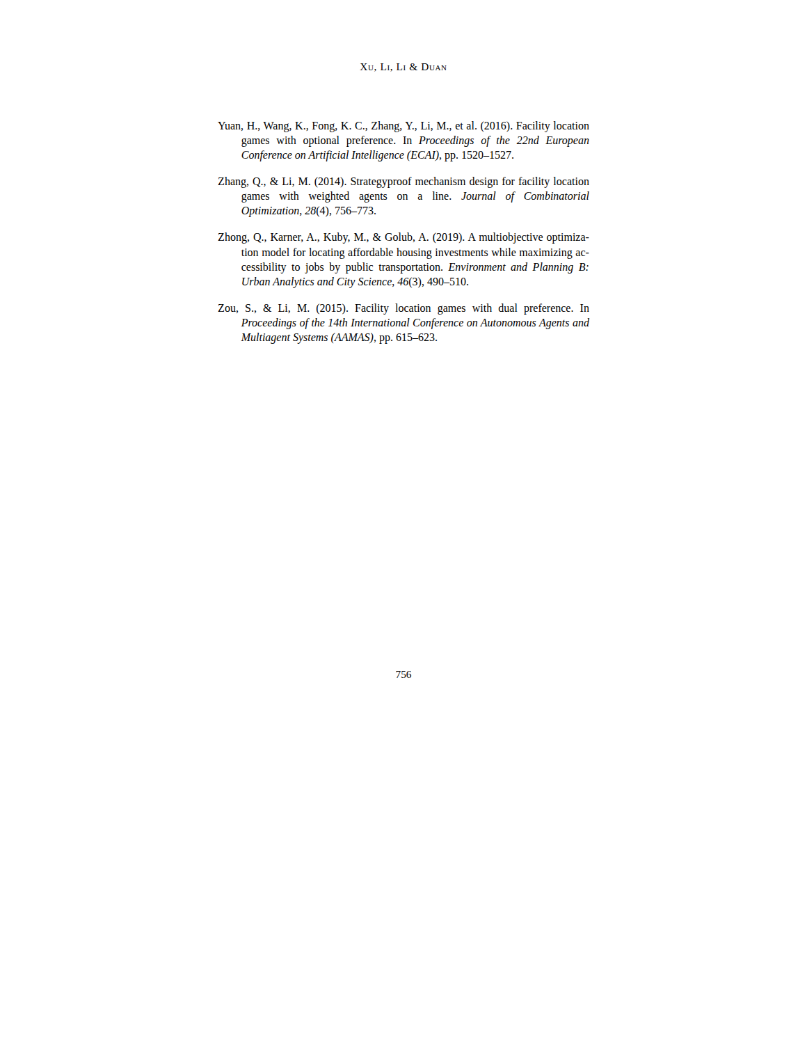Xu, Li, Li & Duan
Yuan, H., Wang, K., Fong, K. C., Zhang, Y., Li, M., et al. (2016). Facility location games with optional preference. In Proceedings of the 22nd European Conference on Artificial Intelligence (ECAI), pp. 1520–1527.
Zhang, Q., & Li, M. (2014). Strategyproof mechanism design for facility location games with weighted agents on a line. Journal of Combinatorial Optimization, 28(4), 756–773.
Zhong, Q., Karner, A., Kuby, M., & Golub, A. (2019). A multiobjective optimization model for locating affordable housing investments while maximizing accessibility to jobs by public transportation. Environment and Planning B: Urban Analytics and City Science, 46(3), 490–510.
Zou, S., & Li, M. (2015). Facility location games with dual preference. In Proceedings of the 14th International Conference on Autonomous Agents and Multiagent Systems (AAMAS), pp. 615–623.
756